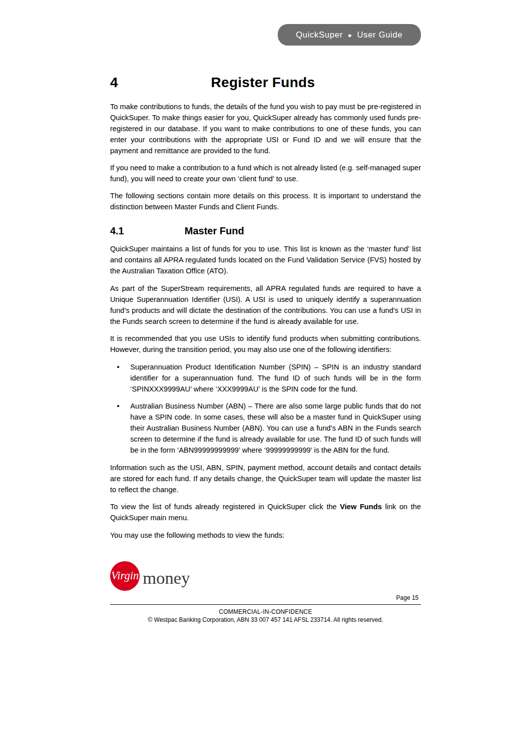QuickSuper ● User Guide
4 Register Funds
To make contributions to funds, the details of the fund you wish to pay must be pre-registered in QuickSuper. To make things easier for you, QuickSuper already has commonly used funds pre-registered in our database. If you want to make contributions to one of these funds, you can enter your contributions with the appropriate USI or Fund ID and we will ensure that the payment and remittance are provided to the fund.
If you need to make a contribution to a fund which is not already listed (e.g. self-managed super fund), you will need to create your own ‘client fund’ to use.
The following sections contain more details on this process. It is important to understand the distinction between Master Funds and Client Funds.
4.1 Master Fund
QuickSuper maintains a list of funds for you to use. This list is known as the ‘master fund’ list and contains all APRA regulated funds located on the Fund Validation Service (FVS) hosted by the Australian Taxation Office (ATO).
As part of the SuperStream requirements, all APRA regulated funds are required to have a Unique Superannuation Identifier (USI). A USI is used to uniquely identify a superannuation fund’s products and will dictate the destination of the contributions. You can use a fund’s USI in the Funds search screen to determine if the fund is already available for use.
It is recommended that you use USIs to identify fund products when submitting contributions. However, during the transition period, you may also use one of the following identifiers:
Superannuation Product Identification Number (SPIN) – SPIN is an industry standard identifier for a superannuation fund. The fund ID of such funds will be in the form ‘SPINXXX9999AU’ where ‘XXX9999AU’ is the SPIN code for the fund.
Australian Business Number (ABN) – There are also some large public funds that do not have a SPIN code. In some cases, these will also be a master fund in QuickSuper using their Australian Business Number (ABN). You can use a fund’s ABN in the Funds search screen to determine if the fund is already available for use. The fund ID of such funds will be in the form ‘ABN99999999999’ where ‘99999999999’ is the ABN for the fund.
Information such as the USI, ABN, SPIN, payment method, account details and contact details are stored for each fund. If any details change, the QuickSuper team will update the master list to reflect the change.
To view the list of funds already registered in QuickSuper click the View Funds link on the QuickSuper main menu.
You may use the following methods to view the funds:
Virgin
money
Page 15
COMMERCIAL-IN-CONFIDENCE
© Westpac Banking Corporation, ABN 33 007 457 141 AFSL 233714. All rights reserved.